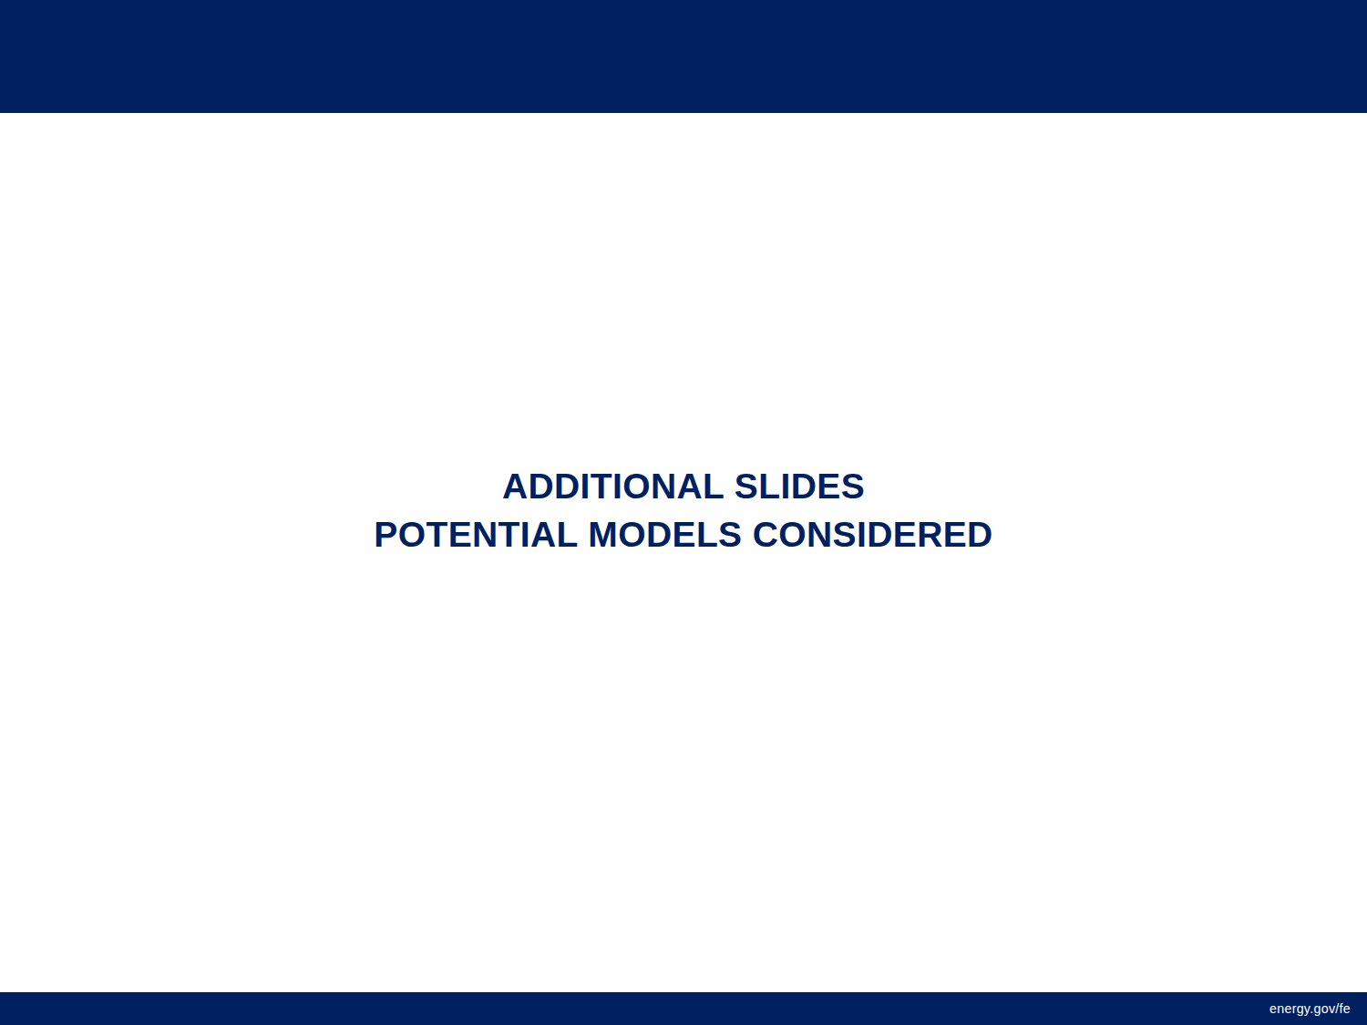ADDITIONAL SLIDES POTENTIAL MODELS CONSIDERED
energy.gov/fe